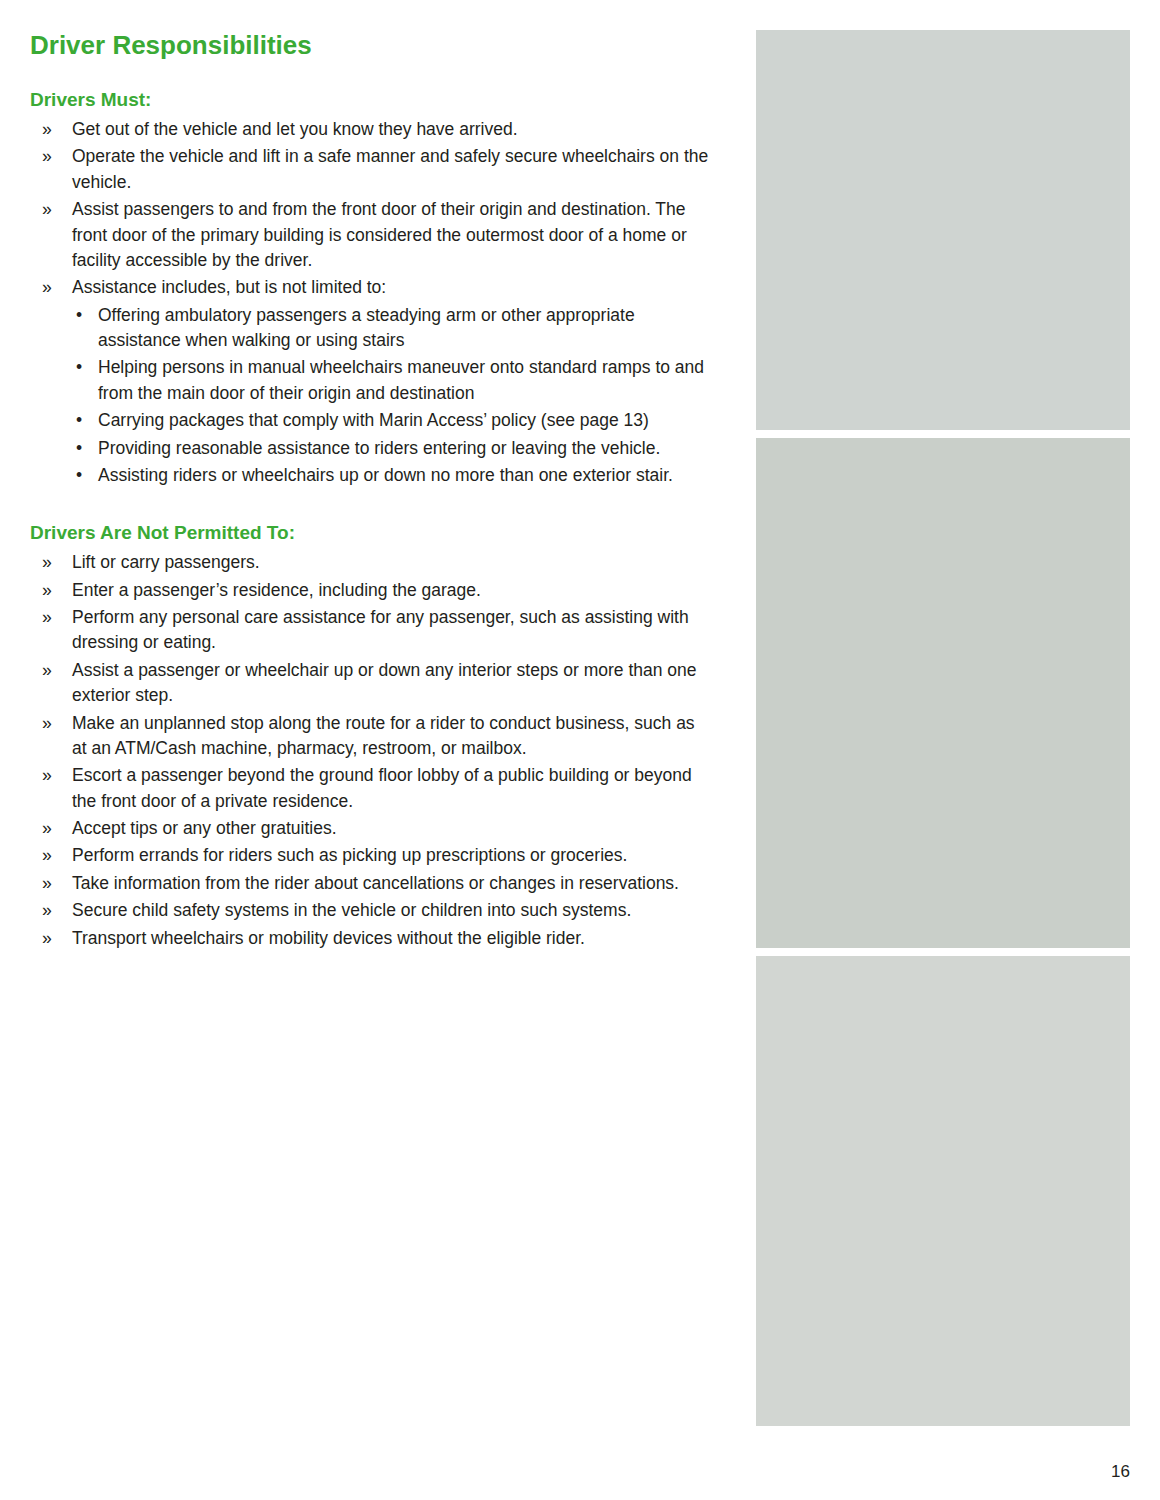Driver Responsibilities
Drivers Must:
Get out of the vehicle and let you know they have arrived.
Operate the vehicle and lift in a safe manner and safely secure wheelchairs on the vehicle.
Assist passengers to and from the front door of their origin and destination. The front door of the primary building is considered the outermost door of a home or facility accessible by the driver.
Assistance includes, but is not limited to:
Offering ambulatory passengers a steadying arm or other appropriate assistance when walking or using stairs
Helping persons in manual wheelchairs maneuver onto standard ramps to and from the main door of their origin and destination
Carrying packages that comply with Marin Access’ policy (see page 13)
Providing reasonable assistance to riders entering or leaving the vehicle.
Assisting riders or wheelchairs up or down no more than one exterior stair.
Drivers Are Not Permitted To:
Lift or carry passengers.
Enter a passenger’s residence, including the garage.
Perform any personal care assistance for any passenger, such as assisting with dressing or eating.
Assist a passenger or wheelchair up or down any interior steps or more than one exterior step.
Make an unplanned stop along the route for a rider to conduct business, such as at an ATM/Cash machine, pharmacy, restroom, or mailbox.
Escort a passenger beyond the ground floor lobby of a public building or beyond the front door of a private residence.
Accept tips or any other gratuities.
Perform errands for riders such as picking up prescriptions or groceries.
Take information from the rider about cancellations or changes in reservations.
Secure child safety systems in the vehicle or children into such systems.
Transport wheelchairs or mobility devices without the eligible rider.
16